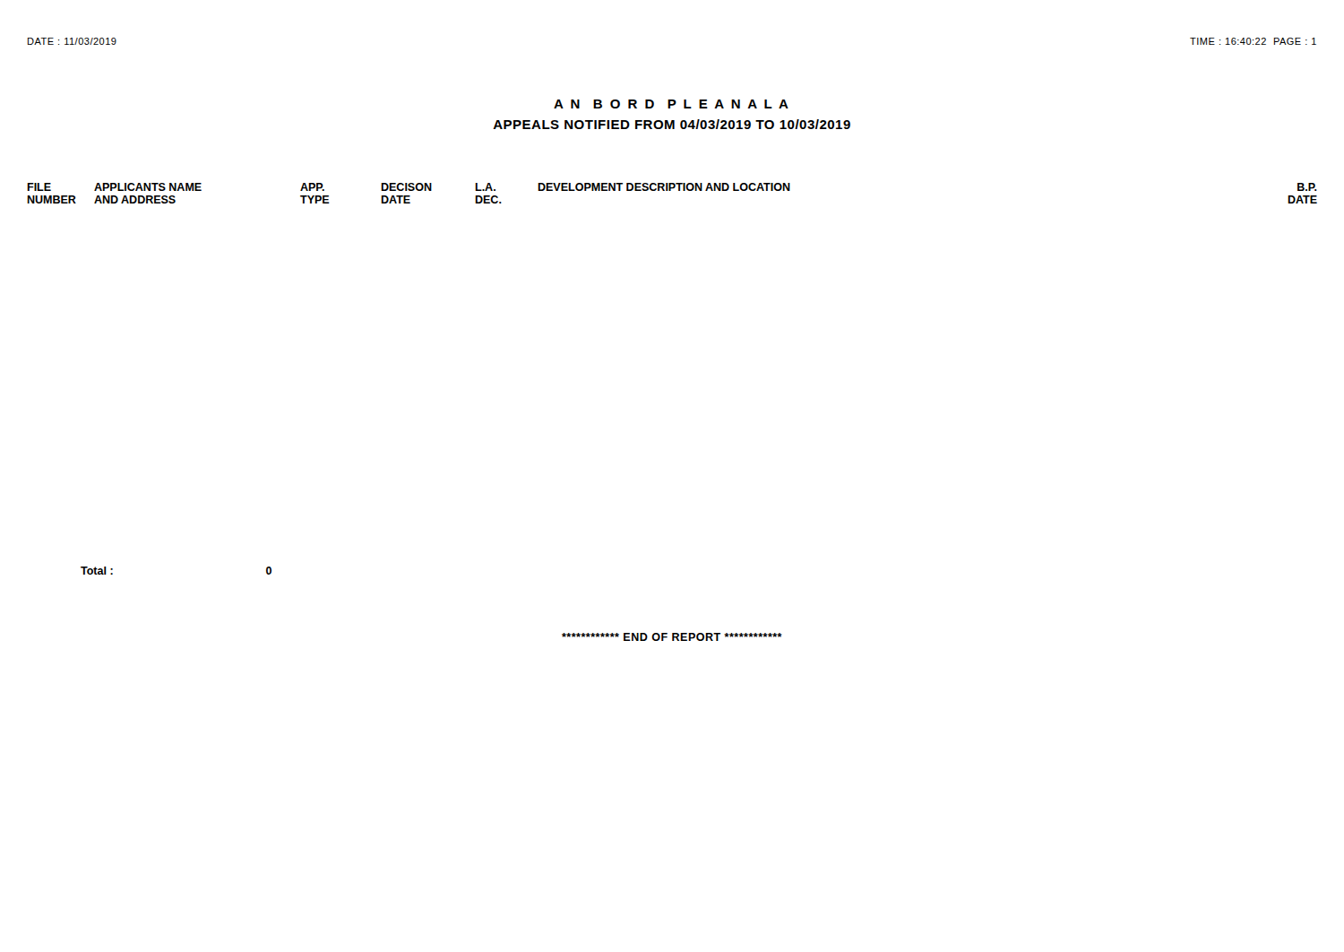DATE : 11/03/2019
TIME : 16:40:22 PAGE : 1
A N B O R D P L E A N A L A
APPEALS NOTIFIED FROM 04/03/2019 TO 10/03/2019
| FILE | APPLICANTS NAME | APP. | DECISON | L.A. | DEVELOPMENT DESCRIPTION AND LOCATION | B.P. |
| NUMBER | AND ADDRESS | TYPE | DATE | DEC. | | DATE |
Total : 0
************ END OF REPORT ************